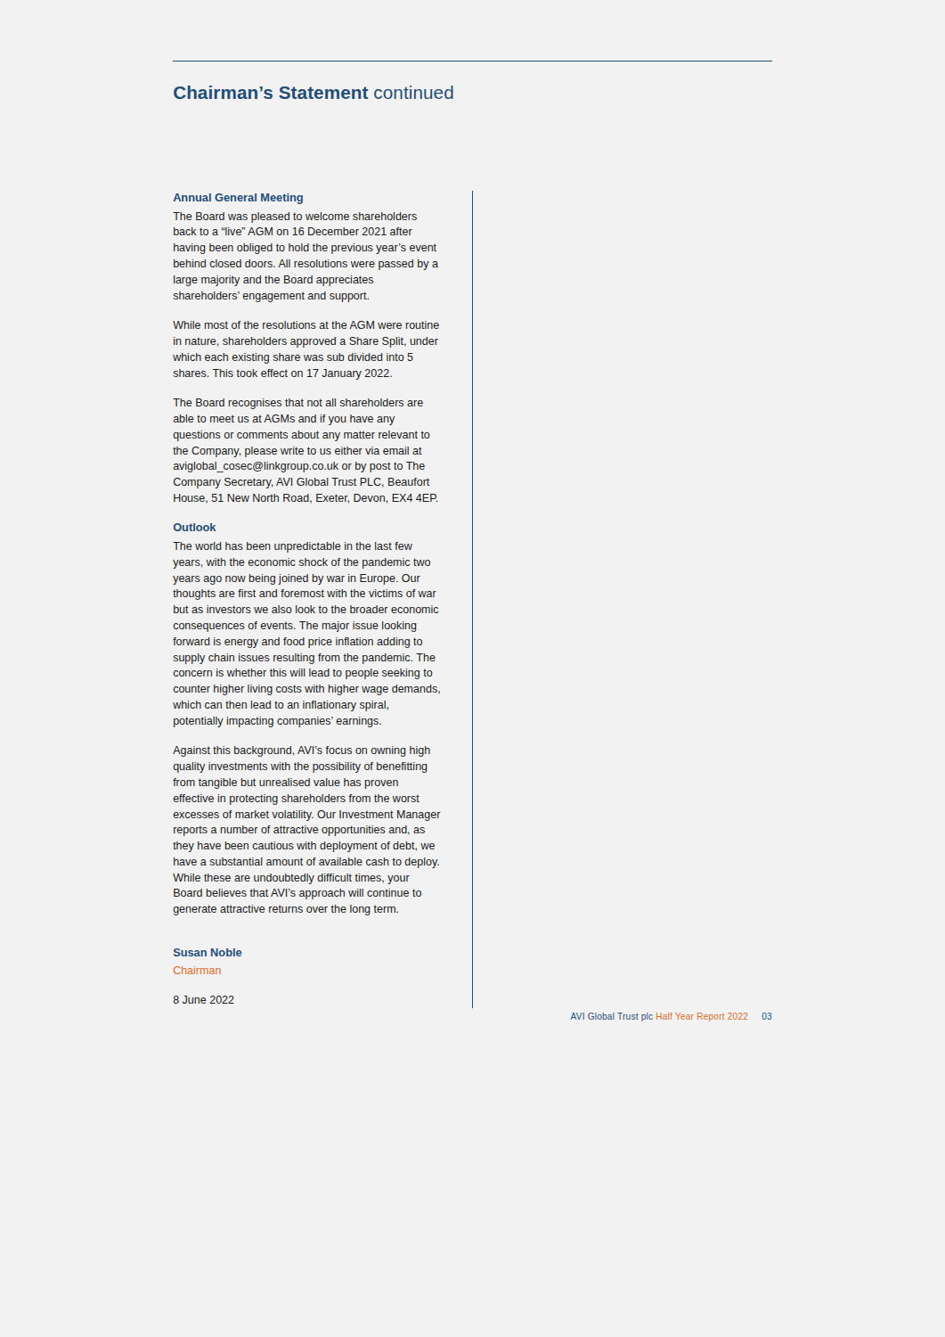Chairman’s Statement continued
Annual General Meeting
The Board was pleased to welcome shareholders back to a “live” AGM on 16 December 2021 after having been obliged to hold the previous year’s event behind closed doors. All resolutions were passed by a large majority and the Board appreciates shareholders’ engagement and support.
While most of the resolutions at the AGM were routine in nature, shareholders approved a Share Split, under which each existing share was sub divided into 5 shares. This took effect on 17 January 2022.
The Board recognises that not all shareholders are able to meet us at AGMs and if you have any questions or comments about any matter relevant to the Company, please write to us either via email at aviglobal_cosec@linkgroup.co.uk or by post to The Company Secretary, AVI Global Trust PLC, Beaufort House, 51 New North Road, Exeter, Devon, EX4 4EP.
Outlook
The world has been unpredictable in the last few years, with the economic shock of the pandemic two years ago now being joined by war in Europe. Our thoughts are first and foremost with the victims of war but as investors we also look to the broader economic consequences of events. The major issue looking forward is energy and food price inflation adding to supply chain issues resulting from the pandemic. The concern is whether this will lead to people seeking to counter higher living costs with higher wage demands, which can then lead to an inflationary spiral, potentially impacting companies’ earnings.
Against this background, AVI’s focus on owning high quality investments with the possibility of benefitting from tangible but unrealised value has proven effective in protecting shareholders from the worst excesses of market volatility. Our Investment Manager reports a number of attractive opportunities and, as they have been cautious with deployment of debt, we have a substantial amount of available cash to deploy. While these are undoubtedly difficult times, your Board believes that AVI’s approach will continue to generate attractive returns over the long term.
Susan Noble
Chairman
8 June 2022
AVI Global Trust plc Half Year Report 202203